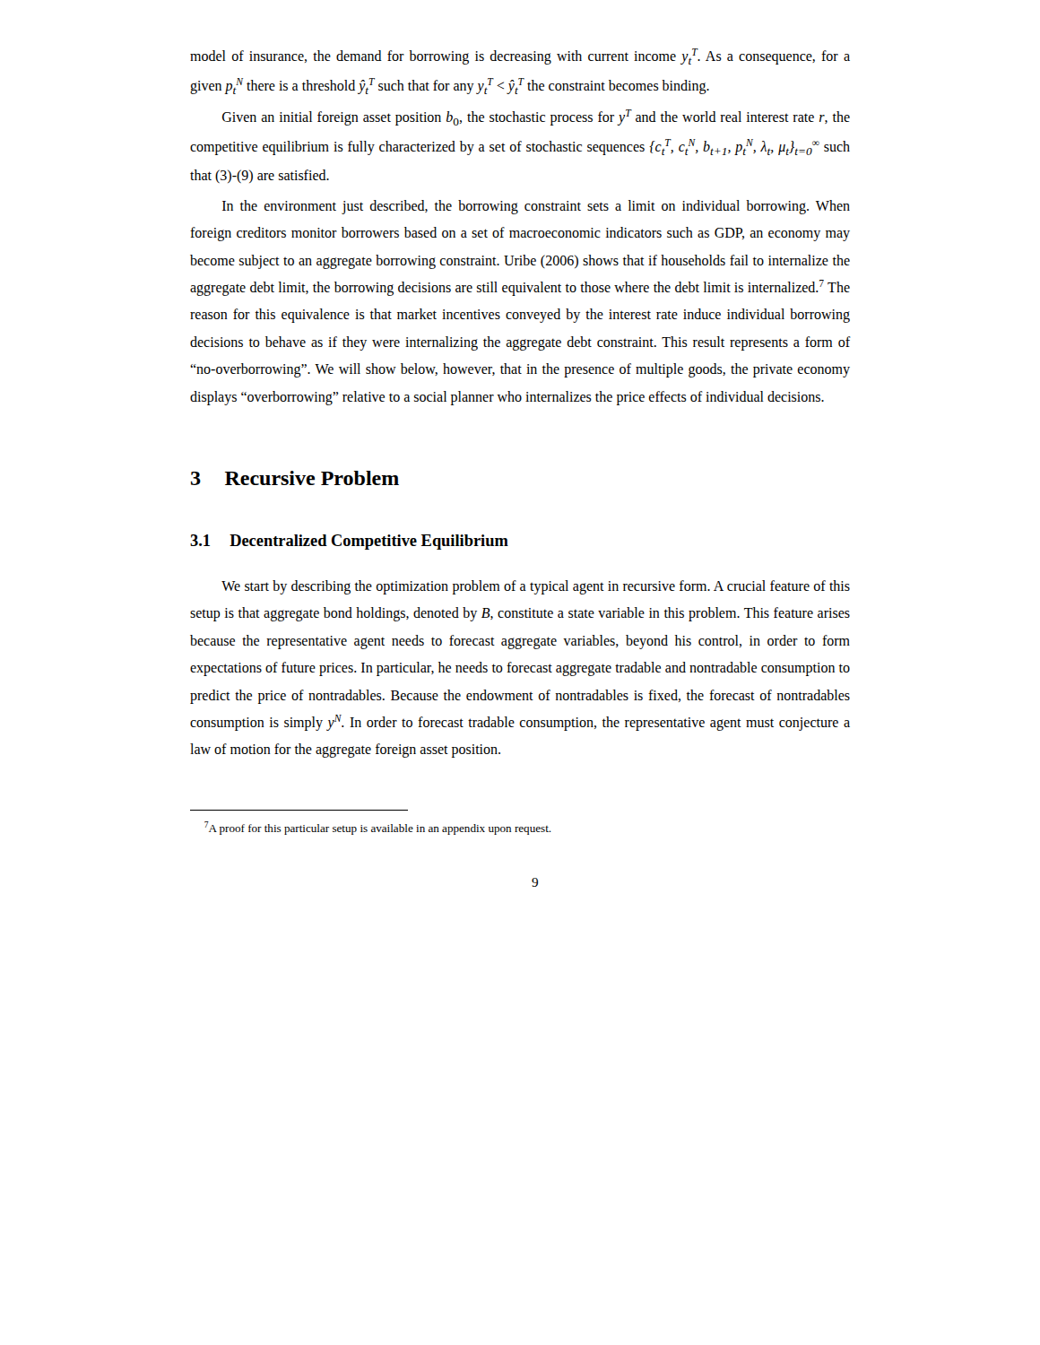model of insurance, the demand for borrowing is decreasing with current income ytT. As a consequence, for a given ptN there is a threshold ŷtT such that for any ytT < ŷtT the constraint becomes binding.
Given an initial foreign asset position b0, the stochastic process for yT and the world real interest rate r, the competitive equilibrium is fully characterized by a set of stochastic sequences {ctT, ctN, bt+1, ptN, λt, μt}t=0∞ such that (3)-(9) are satisfied.
In the environment just described, the borrowing constraint sets a limit on individual borrowing. When foreign creditors monitor borrowers based on a set of macroeconomic indicators such as GDP, an economy may become subject to an aggregate borrowing constraint. Uribe (2006) shows that if households fail to internalize the aggregate debt limit, the borrowing decisions are still equivalent to those where the debt limit is internalized.7 The reason for this equivalence is that market incentives conveyed by the interest rate induce individual borrowing decisions to behave as if they were internalizing the aggregate debt constraint. This result represents a form of “no-overborrowing”. We will show below, however, that in the presence of multiple goods, the private economy displays “overborrowing” relative to a social planner who internalizes the price effects of individual decisions.
3 Recursive Problem
3.1 Decentralized Competitive Equilibrium
We start by describing the optimization problem of a typical agent in recursive form. A crucial feature of this setup is that aggregate bond holdings, denoted by B, constitute a state variable in this problem. This feature arises because the representative agent needs to forecast aggregate variables, beyond his control, in order to form expectations of future prices. In particular, he needs to forecast aggregate tradable and nontradable consumption to predict the price of nontradables. Because the endowment of nontradables is fixed, the forecast of nontradables consumption is simply yN. In order to forecast tradable consumption, the representative agent must conjecture a law of motion for the aggregate foreign asset position.
7A proof for this particular setup is available in an appendix upon request.
9